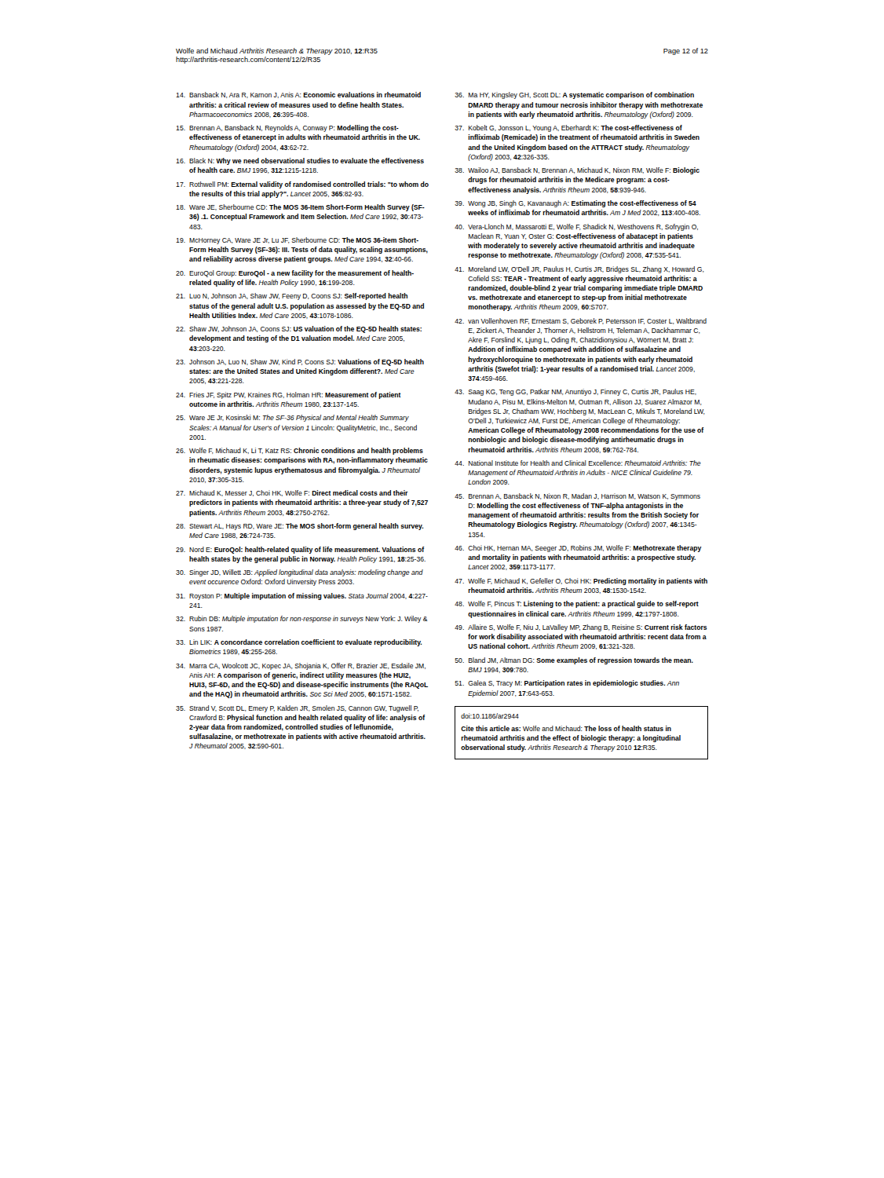Wolfe and Michaud Arthritis Research & Therapy 2010, 12:R35
http://arthritis-research.com/content/12/2/R35
Page 12 of 12
Bansback N, Ara R, Karnon J, Anis A: Economic evaluations in rheumatoid arthritis: a critical review of measures used to define health States. Pharmacoeconomics 2008, 26:395-408.
Brennan A, Bansback N, Reynolds A, Conway P: Modelling the cost-effectiveness of etanercept in adults with rheumatoid arthritis in the UK. Rheumatology (Oxford) 2004, 43:62-72.
Black N: Why we need observational studies to evaluate the effectiveness of health care. BMJ 1996, 312:1215-1218.
Rothwell PM: External validity of randomised controlled trials: "to whom do the results of this trial apply?". Lancet 2005, 365:82-93.
Ware JE, Sherbourne CD: The MOS 36-Item Short-Form Health Survey (SF-36) .1. Conceptual Framework and Item Selection. Med Care 1992, 30:473-483.
McHorney CA, Ware JE Jr, Lu JF, Sherbourne CD: The MOS 36-item Short-Form Health Survey (SF-36): III. Tests of data quality, scaling assumptions, and reliability across diverse patient groups. Med Care 1994, 32:40-66.
EuroQol Group: EuroQol - a new facility for the measurement of health-related quality of life. Health Policy 1990, 16:199-208.
Luo N, Johnson JA, Shaw JW, Feeny D, Coons SJ: Self-reported health status of the general adult U.S. population as assessed by the EQ-5D and Health Utilities Index. Med Care 2005, 43:1078-1086.
Shaw JW, Johnson JA, Coons SJ: US valuation of the EQ-5D health states: development and testing of the D1 valuation model. Med Care 2005, 43:203-220.
Johnson JA, Luo N, Shaw JW, Kind P, Coons SJ: Valuations of EQ-5D health states: are the United States and United Kingdom different?. Med Care 2005, 43:221-228.
Fries JF, Spitz PW, Kraines RG, Holman HR: Measurement of patient outcome in arthritis. Arthritis Rheum 1980, 23:137-145.
Ware JE Jr, Kosinski M: The SF-36 Physical and Mental Health Summary Scales: A Manual for User's of Version 1 Lincoln: QualityMetric, Inc., Second 2001.
Wolfe F, Michaud K, Li T, Katz RS: Chronic conditions and health problems in rheumatic diseases: comparisons with RA, non-inflammatory rheumatic disorders, systemic lupus erythematosus and fibromyalgia. J Rheumatol 2010, 37:305-315.
Michaud K, Messer J, Choi HK, Wolfe F: Direct medical costs and their predictors in patients with rheumatoid arthritis: a three-year study of 7,527 patients. Arthritis Rheum 2003, 48:2750-2762.
Stewart AL, Hays RD, Ware JE: The MOS short-form general health survey. Med Care 1988, 26:724-735.
Nord E: EuroQol: health-related quality of life measurement. Valuations of health states by the general public in Norway. Health Policy 1991, 18:25-36.
Singer JD, Willett JB: Applied longitudinal data analysis: modeling change and event occurence Oxford: Oxford Uinversity Press 2003.
Royston P: Multiple imputation of missing values. Stata Journal 2004, 4:227-241.
Rubin DB: Multiple imputation for non-response in surveys New York: J. Wiley & Sons 1987.
Lin LIK: A concordance correlation coefficient to evaluate reproducibility. Biometrics 1989, 45:255-268.
Marra CA, Woolcott JC, Kopec JA, Shojania K, Offer R, Brazier JE, Esdaile JM, Anis AH: A comparison of generic, indirect utility measures (the HUI2, HUI3, SF-6D, and the EQ-5D) and disease-specific instruments (the RAQoL and the HAQ) in rheumatoid arthritis. Soc Sci Med 2005, 60:1571-1582.
Strand V, Scott DL, Emery P, Kalden JR, Smolen JS, Cannon GW, Tugwell P, Crawford B: Physical function and health related quality of life: analysis of 2-year data from randomized, controlled studies of leflunomide, sulfasalazine, or methotrexate in patients with active rheumatoid arthritis. J Rheumatol 2005, 32:590-601.
Ma HY, Kingsley GH, Scott DL: A systematic comparison of combination DMARD therapy and tumour necrosis inhibitor therapy with methotrexate in patients with early rheumatoid arthritis. Rheumatology (Oxford) 2009.
Kobelt G, Jonsson L, Young A, Eberhardt K: The cost-effectiveness of infliximab (Remicade) in the treatment of rheumatoid arthritis in Sweden and the United Kingdom based on the ATTRACT study. Rheumatology (Oxford) 2003, 42:326-335.
Wailoo AJ, Bansback N, Brennan A, Michaud K, Nixon RM, Wolfe F: Biologic drugs for rheumatoid arthritis in the Medicare program: a cost-effectiveness analysis. Arthritis Rheum 2008, 58:939-946.
Wong JB, Singh G, Kavanaugh A: Estimating the cost-effectiveness of 54 weeks of infliximab for rheumatoid arthritis. Am J Med 2002, 113:400-408.
Vera-Llonch M, Massarotti E, Wolfe F, Shadick N, Westhovens R, Sofrygin O, Maclean R, Yuan Y, Oster G: Cost-effectiveness of abatacept in patients with moderately to severely active rheumatoid arthritis and inadequate response to methotrexate. Rheumatology (Oxford) 2008, 47:535-541.
Moreland LW, O'Dell JR, Paulus H, Curtis JR, Bridges SL, Zhang X, Howard G, Cofield SS: TEAR - Treatment of early aggressive rheumatoid arthritis: a randomized, double-blind 2 year trial comparing immediate triple DMARD vs. methotrexate and etanercept to step-up from initial methotrexate monotherapy. Arthritis Rheum 2009, 60:S707.
van Vollenhoven RF, Ernestam S, Geborek P, Petersson IF, Coster L, Waltbrand E, Zickert A, Theander J, Thorner A, Hellstrom H, Teleman A, Dackhammar C, Akre F, Forslind K, Ljung L, Oding R, Chatzidionysiou A, Wörnert M, Bratt J: Addition of infliximab compared with addition of sulfasalazine and hydroxychloroquine to methotrexate in patients with early rheumatoid arthritis (Swefot trial): 1-year results of a randomised trial. Lancet 2009, 374:459-466.
Saag KG, Teng GG, Patkar NM, Anuntiyo J, Finney C, Curtis JR, Paulus HE, Mudano A, Pisu M, Elkins-Melton M, Outman R, Allison JJ, Suarez Almazor M, Bridges SL Jr, Chatham WW, Hochberg M, MacLean C, Mikuls T, Moreland LW, O'Dell J, Turkiewicz AM, Furst DE, American College of Rheumatology: American College of Rheumatology 2008 recommendations for the use of nonbiologic and biologic disease-modifying antirheumatic drugs in rheumatoid arthritis. Arthritis Rheum 2008, 59:762-784.
National Institute for Health and Clinical Excellence: Rheumatoid Arthritis: The Management of Rheumatoid Arthritis in Adults - NICE Clinical Guideline 79. London 2009.
Brennan A, Bansback N, Nixon R, Madan J, Harrison M, Watson K, Symmons D: Modelling the cost effectiveness of TNF-alpha antagonists in the management of rheumatoid arthritis: results from the British Society for Rheumatology Biologics Registry. Rheumatology (Oxford) 2007, 46:1345-1354.
Choi HK, Hernan MA, Seeger JD, Robins JM, Wolfe F: Methotrexate therapy and mortality in patients with rheumatoid arthritis: a prospective study. Lancet 2002, 359:1173-1177.
Wolfe F, Michaud K, Gefeller O, Choi HK: Predicting mortality in patients with rheumatoid arthritis. Arthritis Rheum 2003, 48:1530-1542.
Wolfe F, Pincus T: Listening to the patient: a practical guide to self-report questionnaires in clinical care. Arthritis Rheum 1999, 42:1797-1808.
Allaire S, Wolfe F, Niu J, LaValley MP, Zhang B, Reisine S: Current risk factors for work disability associated with rheumatoid arthritis: recent data from a US national cohort. Arthritis Rheum 2009, 61:321-328.
Bland JM, Altman DG: Some examples of regression towards the mean. BMJ 1994, 309:780.
Galea S, Tracy M: Participation rates in epidemiologic studies. Ann Epidemiol 2007, 17:643-653.
doi:10.1186/ar2944
Cite this article as: Wolfe and Michaud: The loss of health status in rheumatoid arthritis and the effect of biologic therapy: a longitudinal observational study. Arthritis Research & Therapy 2010 12:R35.